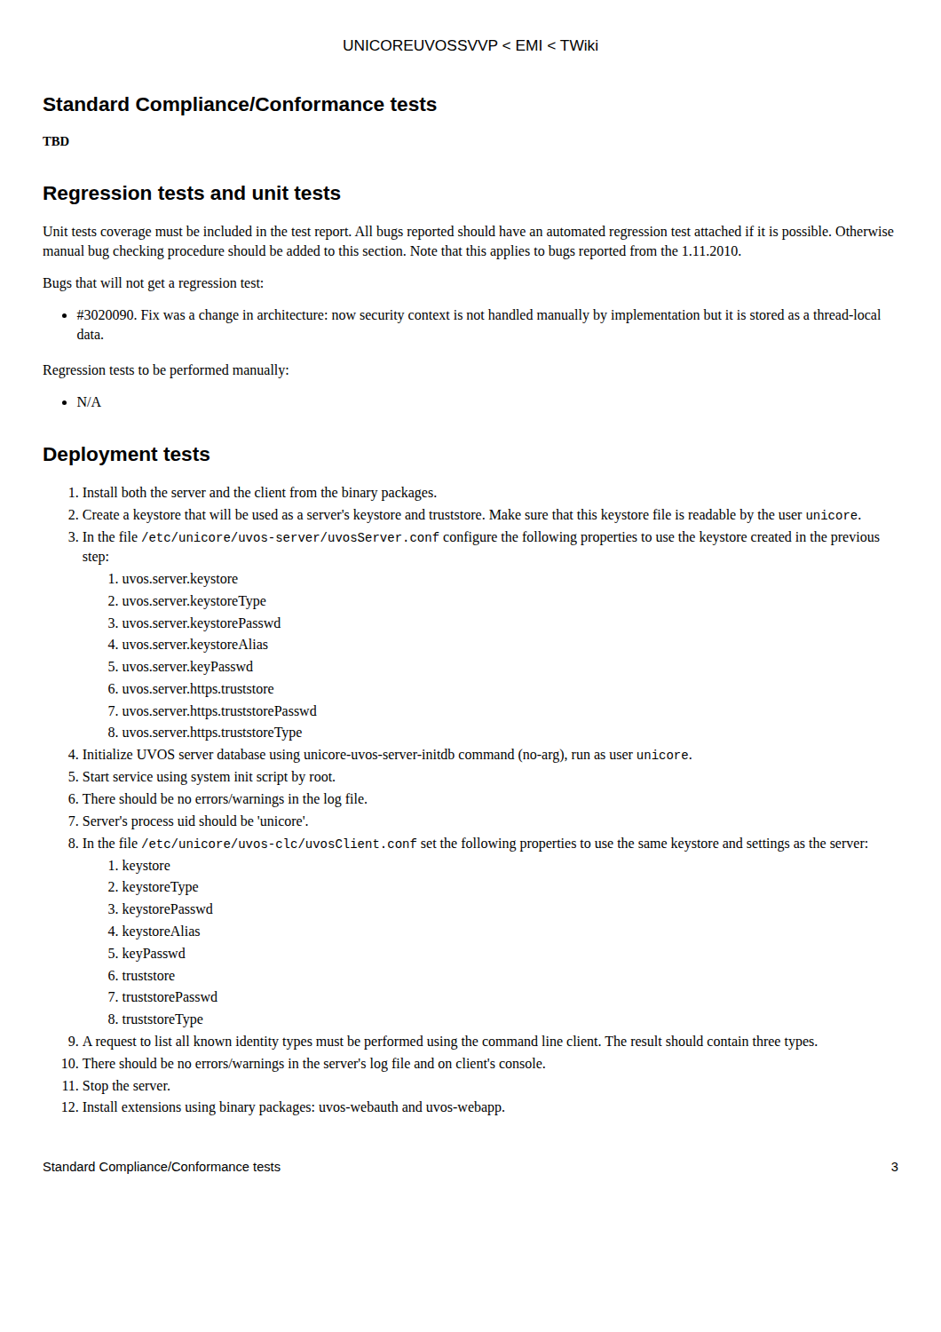UNICOREUVOSSVVP < EMI < TWiki
Standard Compliance/Conformance tests
TBD
Regression tests and unit tests
Unit tests coverage must be included in the test report. All bugs reported should have an automated regression test attached if it is possible. Otherwise manual bug checking procedure should be added to this section. Note that this applies to bugs reported from the 1.11.2010.
Bugs that will not get a regression test:
#3020090. Fix was a change in architecture: now security context is not handled manually by implementation but it is stored as a thread-local data.
Regression tests to be performed manually:
N/A
Deployment tests
Install both the server and the client from the binary packages.
Create a keystore that will be used as a server's keystore and truststore. Make sure that this keystore file is readable by the user unicore.
In the file /etc/unicore/uvos-server/uvosServer.conf configure the following properties to use the keystore created in the previous step:
uvos.server.keystore
uvos.server.keystoreType
uvos.server.keystorePasswd
uvos.server.keystoreAlias
uvos.server.keyPasswd
uvos.server.https.truststore
uvos.server.https.truststorePasswd
uvos.server.https.truststoreType
Initialize UVOS server database using unicore-uvos-server-initdb command (no-arg), run as user unicore.
Start service using system init script by root.
There should be no errors/warnings in the log file.
Server's process uid should be 'unicore'.
In the file /etc/unicore/uvos-clc/uvosClient.conf set the following properties to use the same keystore and settings as the server:
keystore
keystoreType
keystorePasswd
keystoreAlias
keyPasswd
truststore
truststorePasswd
truststoreType
A request to list all known identity types must be performed using the command line client. The result should contain three types.
There should be no errors/warnings in the server's log file and on client's console.
Stop the server.
Install extensions using binary packages: uvos-webauth and uvos-webapp.
Standard Compliance/Conformance tests 3